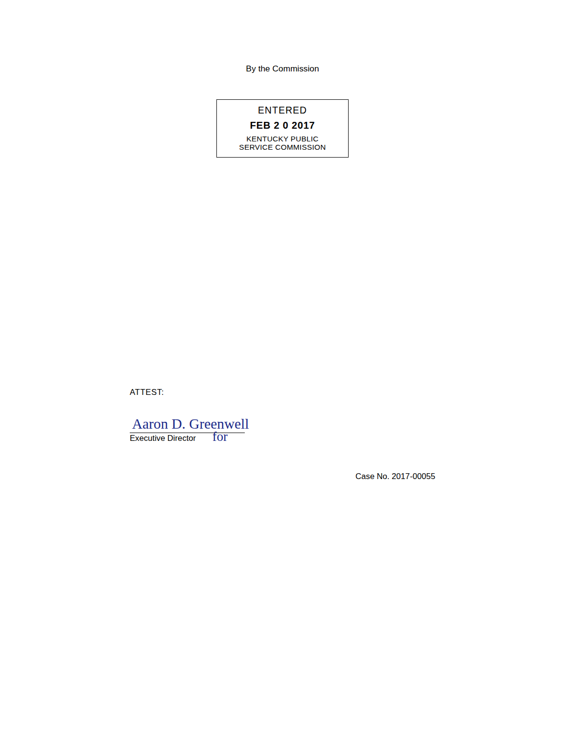By the Commission
ENTERED
FEB 2 0 2017
KENTUCKY PUBLIC
SERVICE COMMISSION
ATTEST:
Aaron D. Greenwell
Executive Director
for
Case No. 2017-00055